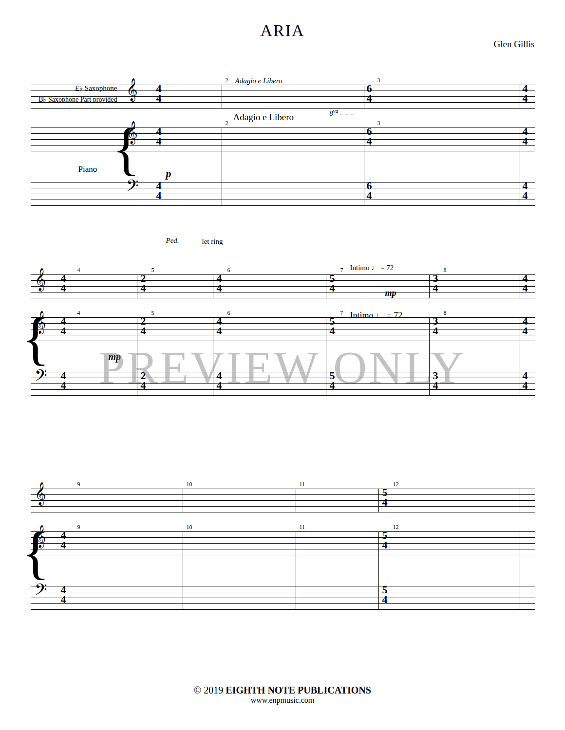ARIA
Glen Gillis
E♭ Saxophone
B♭ Saxophone Part provided
Piano
𝄞
4
4
2
3
6
4
4
4
{
𝄞
𝄢
4
4
4
4
2
3
6
4
6
4
4
4
4
4
Adagio e Libero
Adagio e Libero
8va – – –
p
Ped.
let ring
𝄞
4
4
4
5
2
4
6
4
4
7
5
4
8
3
4
4
4
{
𝄞
𝄢
4
4
4
4
4
5
2
4
2
4
6
4
4
4
4
7
5
4
5
4
8
3
4
3
4
4
4
4
4
Intimo ♩ = 72
Intimo ♩ = 72
mp
mp
𝄞
9
10
11
12
5
4
{
𝄞
𝄢
4
4
4
4
9
10
11
12
5
4
5
4
PREVIEW ONLY
© 2019 EIGHTH NOTE PUBLICATIONS
www.enpmusic.com
Score excerpt for E-flat Saxophone and Piano. Title: ARIA. Composer: Glen Gillis. B-flat Saxophone part provided. Measures 1 through 3 marked Adagio e Libero, with 4/4 and 6/4 meters, piano dynamic p, pedal marking and the instruction "let ring", and an 8va indication in the piano right hand. Measures 4 through 8 continue with changing meters 4/4, 2/4, 4/4, 5/4, 3/4, and the tempo marking Intimo, quarter note equals 72, with dynamic mp. Measures 9 through 12 continue in 4/4 moving to 5/4. Watermark text: PREVIEW ONLY. Footer: Copyright 2019 Eighth Note Publications, www.enpmusic.com.